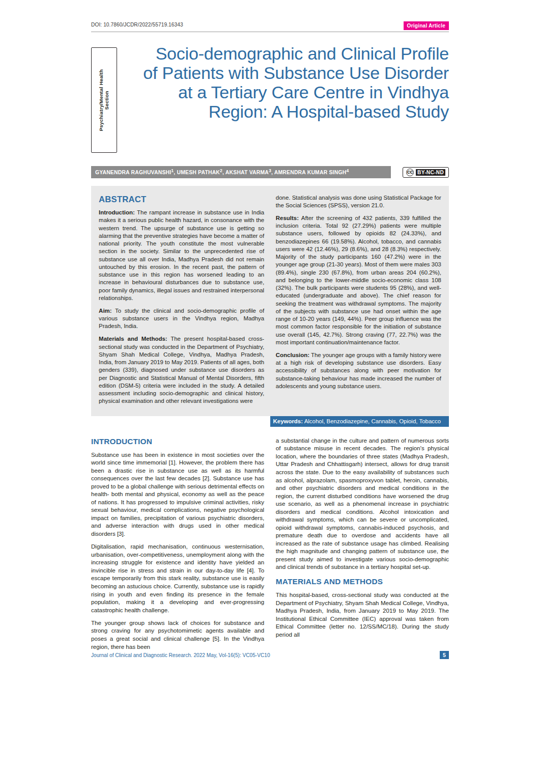DOI: 10.7860/JCDR/2022/55719.16343
Original Article
Psychiatry/Mental Health
Section
Socio-demographic and Clinical Profile
of Patients with Substance Use Disorder
at a Tertiary Care Centre in Vindhya
Region: A Hospital-based Study
GYANENDRA RAGHUVANSHI1, UMESH PATHAK2, AKSHAT VARMA3, AMRENDRA KUMAR SINGH4
cc BY-NC-ND
ABSTRACT
Introduction: The rampant increase in substance use in India makes it a serious public health hazard, in consonance with the western trend. The upsurge of substance use is getting so alarming that the preventive strategies have become a matter of national priority. The youth constitute the most vulnerable section in the society. Similar to the unprecedented rise of substance use all over India, Madhya Pradesh did not remain untouched by this erosion. In the recent past, the pattern of substance use in this region has worsened leading to an increase in behavioural disturbances due to substance use, poor family dynamics, illegal issues and restrained interpersonal relationships.
Aim: To study the clinical and socio-demographic profile of various substance users in the Vindhya region, Madhya Pradesh, India.
Materials and Methods: The present hospital-based cross-sectional study was conducted in the Department of Psychiatry, Shyam Shah Medical College, Vindhya, Madhya Pradesh, India, from January 2019 to May 2019. Patients of all ages, both genders (339), diagnosed under substance use disorders as per Diagnostic and Statistical Manual of Mental Disorders, fifth edition (DSM-5) criteria were included in the study. A detailed assessment including socio-demographic and clinical history, physical examination and other relevant investigations were
done. Statistical analysis was done using Statistical Package for the Social Sciences (SPSS), version 21.0.
Results: After the screening of 432 patients, 339 fulfilled the inclusion criteria. Total 92 (27.29%) patients were multiple substance users, followed by opioids 82 (24.33%), and benzodiazepines 66 (19.58%). Alcohol, tobacco, and cannabis users were 42 (12.46%), 29 (8.6%), and 28 (8.3%) respectively. Majority of the study participants 160 (47.2%) were in the younger age group (21-30 years). Most of them were males 303 (89.4%), single 230 (67.8%), from urban areas 204 (60.2%), and belonging to the lower-middle socio-economic class 108 (32%). The bulk participants were students 95 (28%), and well-educated (undergraduate and above). The chief reason for seeking the treatment was withdrawal symptoms. The majority of the subjects with substance use had onset within the age range of 10-20 years (149, 44%). Peer group influence was the most common factor responsible for the initiation of substance use overall (145, 42.7%). Strong craving (77, 22.7%) was the most important continuation/maintenance factor.
Conclusion: The younger age groups with a family history were at a high risk of developing substance use disorders. Easy accessibility of substances along with peer motivation for substance-taking behaviour has made increased the number of adolescents and young substance users.
Keywords: Alcohol, Benzodiazepine, Cannabis, Opioid, Tobacco
INTRODUCTION
Substance use has been in existence in most societies over the world since time immemorial [1]. However, the problem there has been a drastic rise in substance use as well as its harmful consequences over the last few decades [2]. Substance use has proved to be a global challenge with serious detrimental effects on health- both mental and physical, economy as well as the peace of nations. It has progressed to impulsive criminal activities, risky sexual behaviour, medical complications, negative psychological impact on families, precipitation of various psychiatric disorders, and adverse interaction with drugs used in other medical disorders [3].
Digitalisation, rapid mechanisation, continuous westernisation, urbanisation, over-competitiveness, unemployment along with the increasing struggle for existence and identity have yielded an invincible rise in stress and strain in our day-to-day life [4]. To escape temporarily from this stark reality, substance use is easily becoming an astucious choice. Currently, substance use is rapidly rising in youth and even finding its presence in the female population, making it a developing and ever-progressing catastrophic health challenge.
The younger group shows lack of choices for substance and strong craving for any psychotomimetic agents available and poses a great social and clinical challenge [5]. In the Vindhya region, there has been
a substantial change in the culture and pattern of numerous sorts of substance misuse in recent decades. The region's physical location, where the boundaries of three states (Madhya Pradesh, Uttar Pradesh and Chhattisgarh) intersect, allows for drug transit across the state. Due to the easy availability of substances such as alcohol, alprazolam, spasmoproxyvon tablet, heroin, cannabis, and other psychiatric disorders and medical conditions in the region, the current disturbed conditions have worsened the drug use scenario, as well as a phenomenal increase in psychiatric disorders and medical conditions. Alcohol intoxication and withdrawal symptoms, which can be severe or uncomplicated, opioid withdrawal symptoms, cannabis-induced psychosis, and premature death due to overdose and accidents have all increased as the rate of substance usage has climbed. Realising the high magnitude and changing pattern of substance use, the present study aimed to investigate various socio-demographic and clinical trends of substance in a tertiary hospital set-up.
MATERIALS AND METHODS
This hospital-based, cross-sectional study was conducted at the Department of Psychiatry, Shyam Shah Medical College, Vindhya, Madhya Pradesh, India, from January 2019 to May 2019. The Institutional Ethical Committee (IEC) approval was taken from Ethical Committee (letter no. 12/SS/MC/18). During the study period all
Journal of Clinical and Diagnostic Research. 2022 May, Vol-16(5): VC05-VC10
5